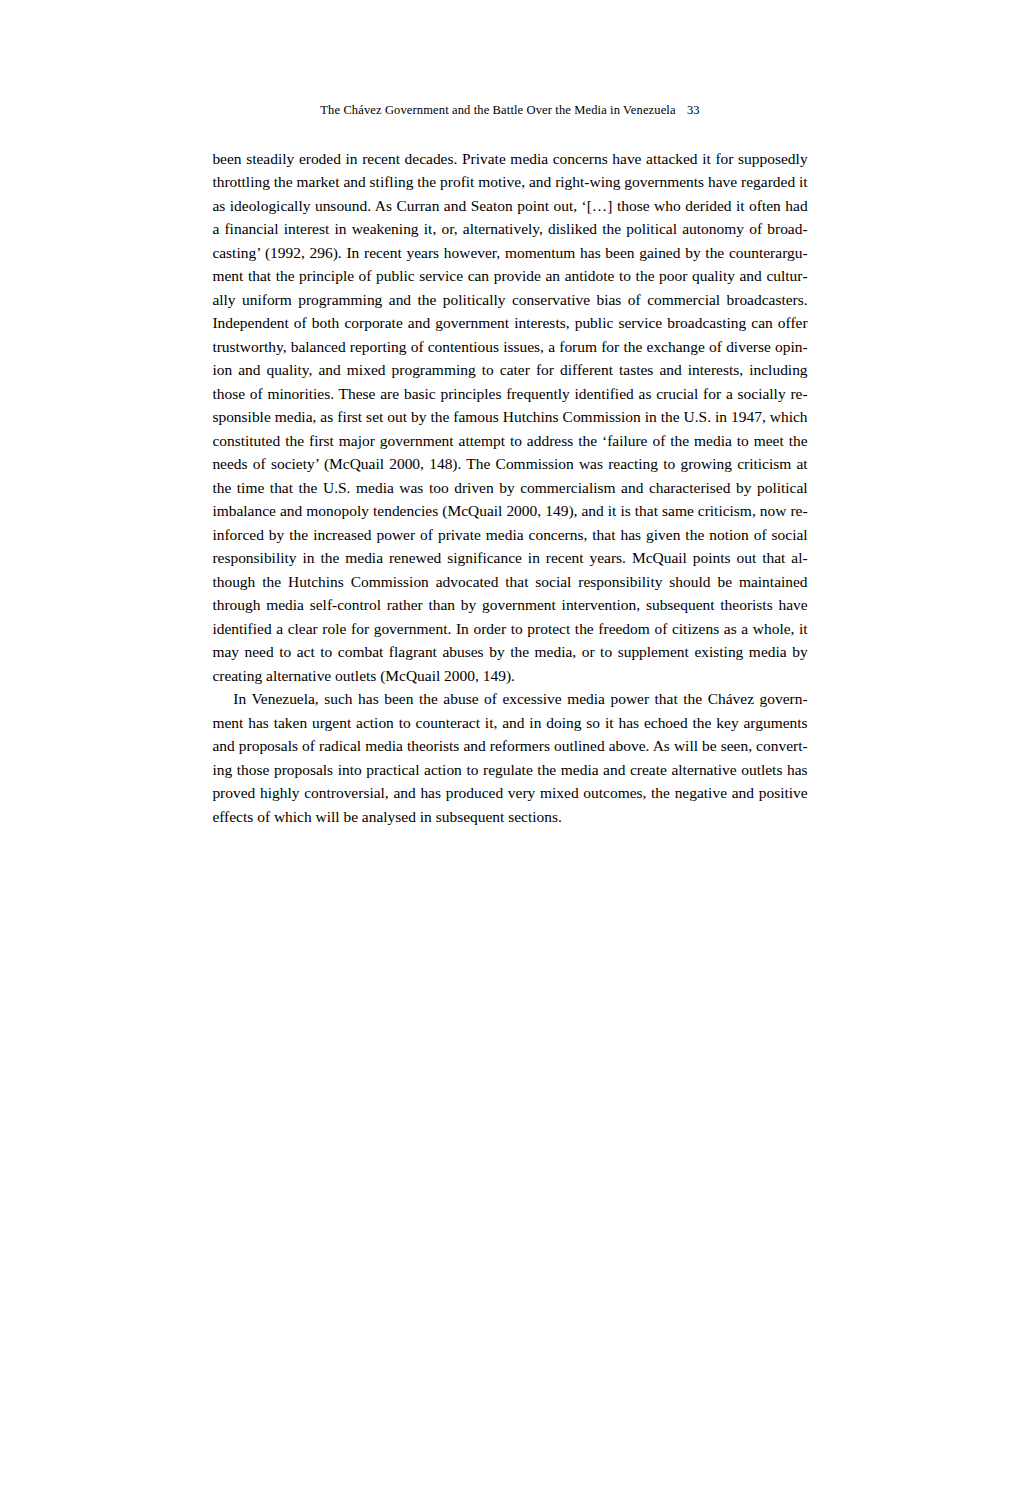The Chávez Government and the Battle Over the Media in Venezuela 33
been steadily eroded in recent decades. Private media concerns have attacked it for supposedly throttling the market and stifling the profit motive, and right-wing governments have regarded it as ideologically unsound. As Curran and Seaton point out, ‘[…] those who derided it often had a financial interest in weakening it, or, alternatively, disliked the political autonomy of broadcasting’ (1992, 296). In recent years however, momentum has been gained by the counterargument that the principle of public service can provide an antidote to the poor quality and culturally uniform programming and the politically conservative bias of commercial broadcasters. Independent of both corporate and government interests, public service broadcasting can offer trustworthy, balanced reporting of contentious issues, a forum for the exchange of diverse opinion and quality, and mixed programming to cater for different tastes and interests, including those of minorities. These are basic principles frequently identified as crucial for a socially responsible media, as first set out by the famous Hutchins Commission in the U.S. in 1947, which constituted the first major government attempt to address the ‘failure of the media to meet the needs of society’ (McQuail 2000, 148). The Commission was reacting to growing criticism at the time that the U.S. media was too driven by commercialism and characterised by political imbalance and monopoly tendencies (McQuail 2000, 149), and it is that same criticism, now reinforced by the increased power of private media concerns, that has given the notion of social responsibility in the media renewed significance in recent years. McQuail points out that although the Hutchins Commission advocated that social responsibility should be maintained through media self-control rather than by government intervention, subsequent theorists have identified a clear role for government. In order to protect the freedom of citizens as a whole, it may need to act to combat flagrant abuses by the media, or to supplement existing media by creating alternative outlets (McQuail 2000, 149).
In Venezuela, such has been the abuse of excessive media power that the Chávez government has taken urgent action to counteract it, and in doing so it has echoed the key arguments and proposals of radical media theorists and reformers outlined above. As will be seen, converting those proposals into practical action to regulate the media and create alternative outlets has proved highly controversial, and has produced very mixed outcomes, the negative and positive effects of which will be analysed in subsequent sections.